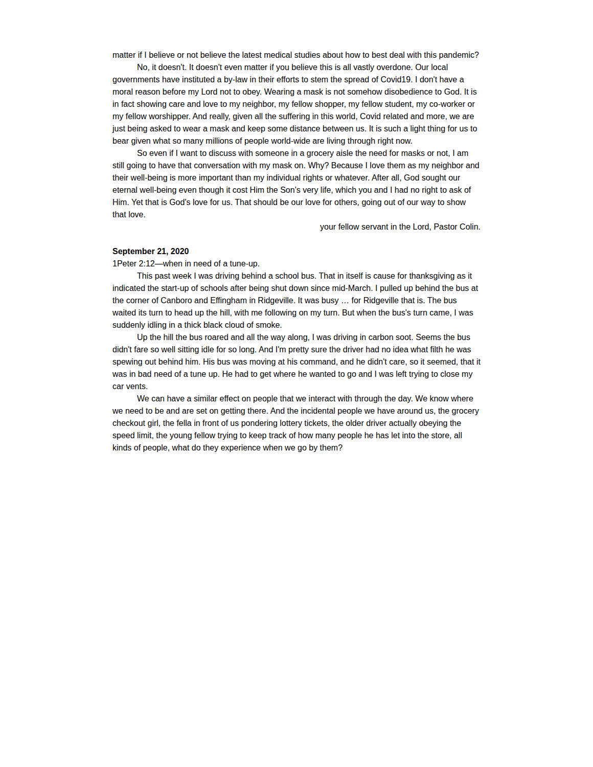matter if I believe or not believe the latest medical studies about how to best deal with this pandemic?
No, it doesn't. It doesn't even matter if you believe this is all vastly overdone. Our local governments have instituted a by-law in their efforts to stem the spread of Covid19. I don't have a moral reason before my Lord not to obey. Wearing a mask is not somehow disobedience to God. It is in fact showing care and love to my neighbor, my fellow shopper, my fellow student, my co-worker or my fellow worshipper. And really, given all the suffering in this world, Covid related and more, we are just being asked to wear a mask and keep some distance between us. It is such a light thing for us to bear given what so many millions of people world-wide are living through right now.
So even if I want to discuss with someone in a grocery aisle the need for masks or not, I am still going to have that conversation with my mask on. Why? Because I love them as my neighbor and their well-being is more important than my individual rights or whatever. After all, God sought our eternal well-being even though it cost Him the Son's very life, which you and I had no right to ask of Him. Yet that is God's love for us. That should be our love for others, going out of our way to show that love.
your fellow servant in the Lord, Pastor Colin.
September 21, 2020
1Peter 2:12—when in need of a tune-up.
This past week I was driving behind a school bus. That in itself is cause for thanksgiving as it indicated the start-up of schools after being shut down since mid-March. I pulled up behind the bus at the corner of Canboro and Effingham in Ridgeville. It was busy … for Ridgeville that is. The bus waited its turn to head up the hill, with me following on my turn. But when the bus's turn came, I was suddenly idling in a thick black cloud of smoke.
Up the hill the bus roared and all the way along, I was driving in carbon soot. Seems the bus didn't fare so well sitting idle for so long. And I'm pretty sure the driver had no idea what filth he was spewing out behind him. His bus was moving at his command, and he didn't care, so it seemed, that it was in bad need of a tune up. He had to get where he wanted to go and I was left trying to close my car vents.
We can have a similar effect on people that we interact with through the day. We know where we need to be and are set on getting there. And the incidental people we have around us, the grocery checkout girl, the fella in front of us pondering lottery tickets, the older driver actually obeying the speed limit, the young fellow trying to keep track of how many people he has let into the store, all kinds of people, what do they experience when we go by them?